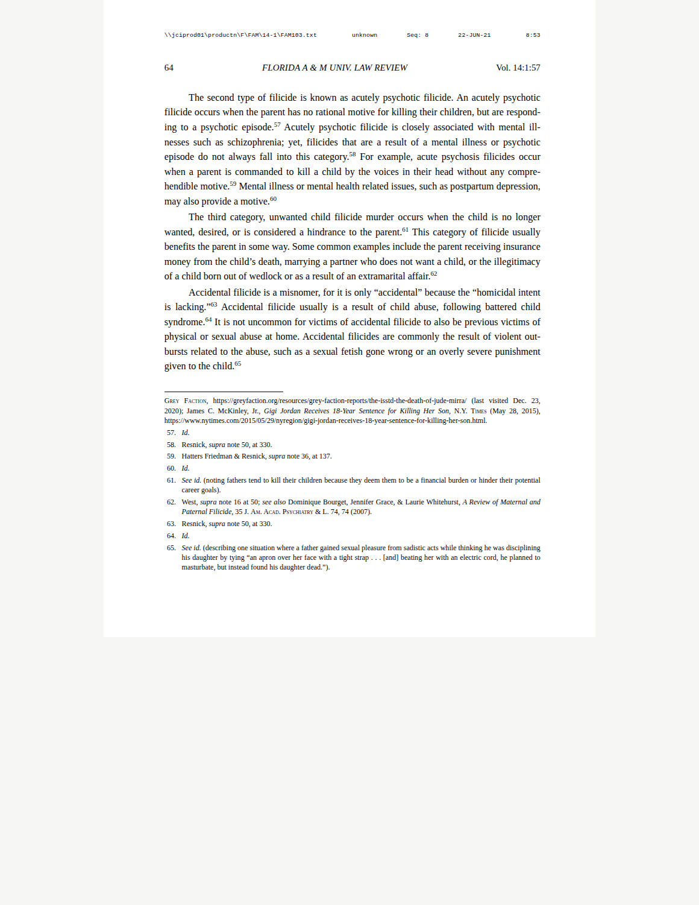\\jciprod01\productn\F\FAM\14-1\FAM103.txt unknown Seq: 8 22-JUN-21 8:53
64 FLORIDA A & M UNIV. LAW REVIEW Vol. 14:1:57
The second type of filicide is known as acutely psychotic filicide. An acutely psychotic filicide occurs when the parent has no rational motive for killing their children, but are responding to a psychotic episode.57 Acutely psychotic filicide is closely associated with mental illnesses such as schizophrenia; yet, filicides that are a result of a mental illness or psychotic episode do not always fall into this category.58 For example, acute psychosis filicides occur when a parent is commanded to kill a child by the voices in their head without any comprehendible motive.59 Mental illness or mental health related issues, such as postpartum depression, may also provide a motive.60
The third category, unwanted child filicide murder occurs when the child is no longer wanted, desired, or is considered a hindrance to the parent.61 This category of filicide usually benefits the parent in some way. Some common examples include the parent receiving insurance money from the child’s death, marrying a partner who does not want a child, or the illegitimacy of a child born out of wedlock or as a result of an extramarital affair.62
Accidental filicide is a misnomer, for it is only “accidental” because the “homicidal intent is lacking.”63 Accidental filicide usually is a result of child abuse, following battered child syndrome.64 It is not uncommon for victims of accidental filicide to also be previous victims of physical or sexual abuse at home. Accidental filicides are commonly the result of violent outbursts related to the abuse, such as a sexual fetish gone wrong or an overly severe punishment given to the child.65
Grey Faction, https://greyfaction.org/resources/grey-faction-reports/the-isstd-the-death-of-jude-mirra/ (last visited Dec. 23, 2020); James C. McKinley, Jr., Gigi Jordan Receives 18-Year Sentence for Killing Her Son, N.Y. Times (May 28, 2015), https://www.nytimes.com/2015/05/29/nyregion/gigi-jordan-receives-18-year-sentence-for-killing-her-son.html.
57. Id.
58. Resnick, supra note 50, at 330.
59. Hatters Friedman & Resnick, supra note 36, at 137.
60. Id.
61. See id. (noting fathers tend to kill their children because they deem them to be a financial burden or hinder their potential career goals).
62. West, supra note 16 at 50; see also Dominique Bourget, Jennifer Grace, & Laurie Whitehurst, A Review of Maternal and Paternal Filicide, 35 J. Am. Acad. Psychiatry & L. 74, 74 (2007).
63. Resnick, supra note 50, at 330.
64. Id.
65. See id. (describing one situation where a father gained sexual pleasure from sadistic acts while thinking he was disciplining his daughter by tying “an apron over her face with a tight strap . . . [and] beating her with an electric cord, he planned to masturbate, but instead found his daughter dead.”).